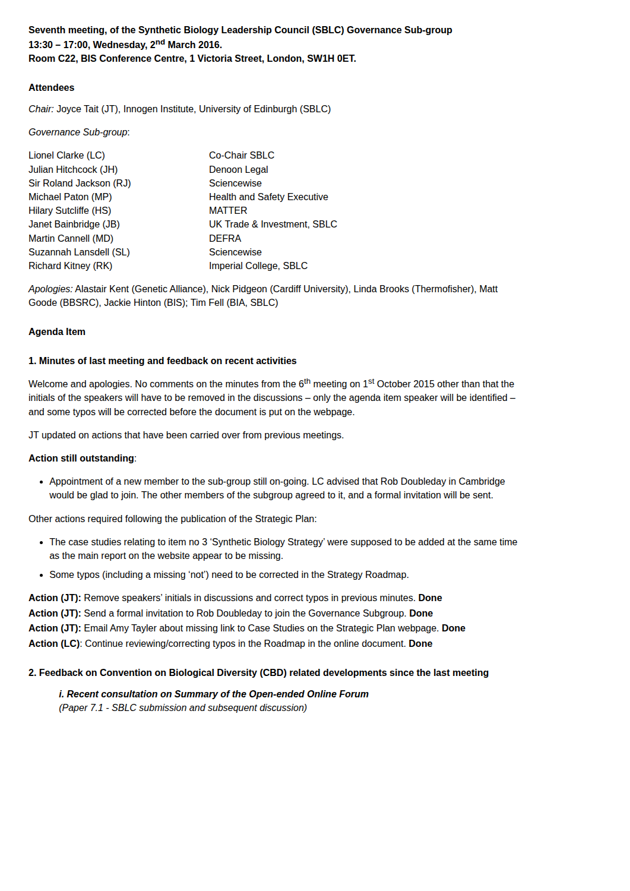Seventh meeting, of the Synthetic Biology Leadership Council (SBLC) Governance Sub-group
13:30 – 17:00, Wednesday, 2nd March 2016.
Room C22, BIS Conference Centre, 1 Victoria Street, London, SW1H 0ET.
Attendees
Chair: Joyce Tait (JT), Innogen Institute, University of Edinburgh (SBLC)
Governance Sub-group:
| Lionel Clarke (LC) | Co-Chair SBLC |
| Julian Hitchcock (JH) | Denoon Legal |
| Sir Roland Jackson (RJ) | Sciencewise |
| Michael Paton (MP) | Health and Safety Executive |
| Hilary Sutcliffe (HS) | MATTER |
| Janet Bainbridge (JB) | UK Trade & Investment, SBLC |
| Martin Cannell (MD) | DEFRA |
| Suzannah Lansdell (SL) | Sciencewise |
| Richard Kitney (RK) | Imperial College, SBLC |
Apologies: Alastair Kent (Genetic Alliance), Nick Pidgeon (Cardiff University), Linda Brooks (Thermofisher), Matt Goode (BBSRC), Jackie Hinton (BIS); Tim Fell (BIA, SBLC)
Agenda Item
1. Minutes of last meeting and feedback on recent activities
Welcome and apologies. No comments on the minutes from the 6th meeting on 1st October 2015 other than that the initials of the speakers will have to be removed in the discussions – only the agenda item speaker will be identified – and some typos will be corrected before the document is put on the webpage.
JT updated on actions that have been carried over from previous meetings.
Action still outstanding:
Appointment of a new member to the sub-group still on-going. LC advised that Rob Doubleday in Cambridge would be glad to join. The other members of the subgroup agreed to it, and a formal invitation will be sent.
Other actions required following the publication of the Strategic Plan:
The case studies relating to item no 3 ‘Synthetic Biology Strategy’ were supposed to be added at the same time as the main report on the website appear to be missing.
Some typos (including a missing ‘not’) need to be corrected in the Strategy Roadmap.
Action (JT): Remove speakers’ initials in discussions and correct typos in previous minutes. Done
Action (JT): Send a formal invitation to Rob Doubleday to join the Governance Subgroup. Done
Action (JT): Email Amy Tayler about missing link to Case Studies on the Strategic Plan webpage. Done
Action (LC): Continue reviewing/correcting typos in the Roadmap in the online document. Done
2. Feedback on Convention on Biological Diversity (CBD) related developments since the last meeting
i. Recent consultation on Summary of the Open-ended Online Forum
(Paper 7.1 - SBLC submission and subsequent discussion)